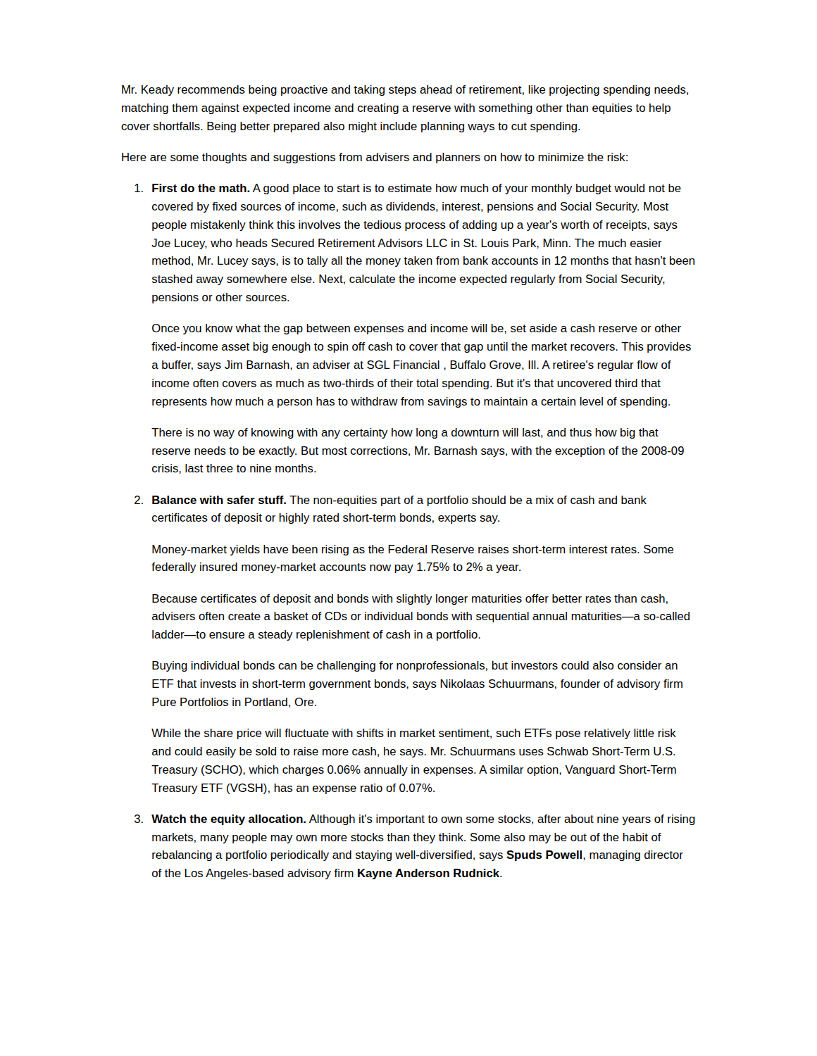Mr. Keady recommends being proactive and taking steps ahead of retirement, like projecting spending needs, matching them against expected income and creating a reserve with something other than equities to help cover shortfalls. Being better prepared also might include planning ways to cut spending.
Here are some thoughts and suggestions from advisers and planners on how to minimize the risk:
First do the math. A good place to start is to estimate how much of your monthly budget would not be covered by fixed sources of income, such as dividends, interest, pensions and Social Security. Most people mistakenly think this involves the tedious process of adding up a year's worth of receipts, says Joe Lucey, who heads Secured Retirement Advisors LLC in St. Louis Park, Minn. The much easier method, Mr. Lucey says, is to tally all the money taken from bank accounts in 12 months that hasn't been stashed away somewhere else. Next, calculate the income expected regularly from Social Security, pensions or other sources.
Once you know what the gap between expenses and income will be, set aside a cash reserve or other fixed-income asset big enough to spin off cash to cover that gap until the market recovers. This provides a buffer, says Jim Barnash, an adviser at SGL Financial , Buffalo Grove, Ill. A retiree's regular flow of income often covers as much as two-thirds of their total spending. But it's that uncovered third that represents how much a person has to withdraw from savings to maintain a certain level of spending.
There is no way of knowing with any certainty how long a downturn will last, and thus how big that reserve needs to be exactly. But most corrections, Mr. Barnash says, with the exception of the 2008-09 crisis, last three to nine months.
Balance with safer stuff. The non-equities part of a portfolio should be a mix of cash and bank certificates of deposit or highly rated short-term bonds, experts say.
Money-market yields have been rising as the Federal Reserve raises short-term interest rates. Some federally insured money-market accounts now pay 1.75% to 2% a year.
Because certificates of deposit and bonds with slightly longer maturities offer better rates than cash, advisers often create a basket of CDs or individual bonds with sequential annual maturities—a so-called ladder—to ensure a steady replenishment of cash in a portfolio.
Buying individual bonds can be challenging for nonprofessionals, but investors could also consider an ETF that invests in short-term government bonds, says Nikolaas Schuurmans, founder of advisory firm Pure Portfolios in Portland, Ore.
While the share price will fluctuate with shifts in market sentiment, such ETFs pose relatively little risk and could easily be sold to raise more cash, he says. Mr. Schuurmans uses Schwab Short-Term U.S. Treasury (SCHO), which charges 0.06% annually in expenses. A similar option, Vanguard Short-Term Treasury ETF (VGSH), has an expense ratio of 0.07%.
Watch the equity allocation. Although it's important to own some stocks, after about nine years of rising markets, many people may own more stocks than they think. Some also may be out of the habit of rebalancing a portfolio periodically and staying well-diversified, says Spuds Powell, managing director of the Los Angeles-based advisory firm Kayne Anderson Rudnick.